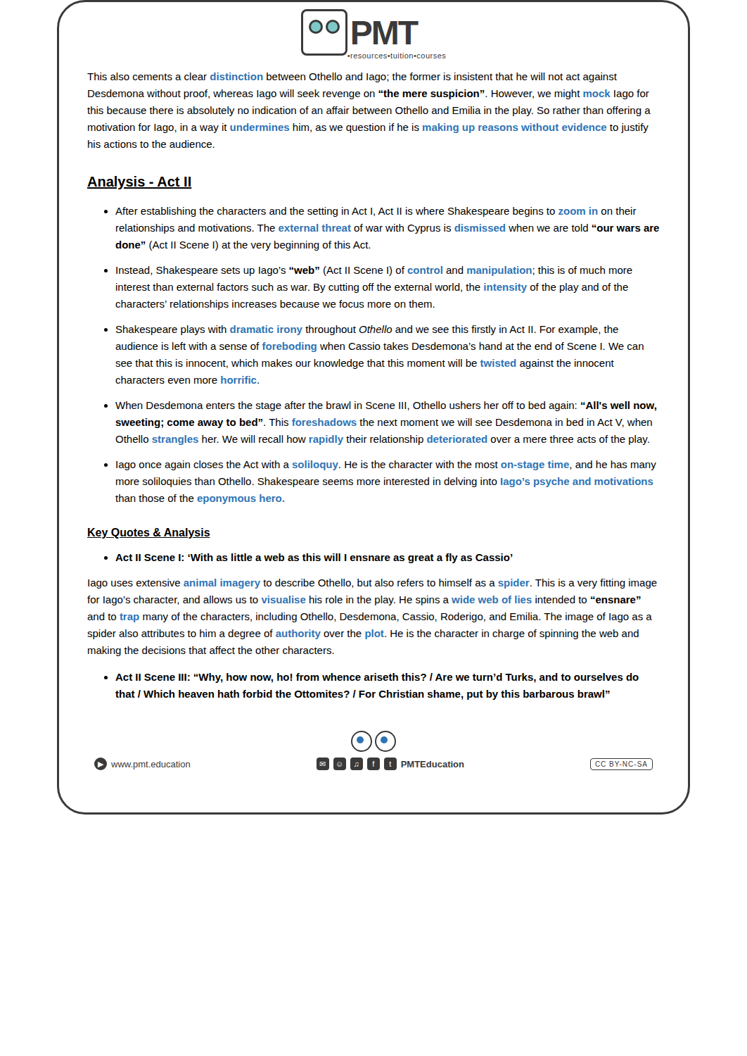PMT
•resources•tuition•courses
This also cements a clear distinction between Othello and Iago; the former is insistent that he will not act against Desdemona without proof, whereas Iago will seek revenge on “the mere suspicion”. However, we might mock Iago for this because there is absolutely no indication of an affair between Othello and Emilia in the play. So rather than offering a motivation for Iago, in a way it undermines him, as we question if he is making up reasons without evidence to justify his actions to the audience.
Analysis - Act II
After establishing the characters and the setting in Act I, Act II is where Shakespeare begins to zoom in on their relationships and motivations. The external threat of war with Cyprus is dismissed when we are told “our wars are done” (Act II Scene I) at the very beginning of this Act.
Instead, Shakespeare sets up Iago’s “web” (Act II Scene I) of control and manipulation; this is of much more interest than external factors such as war. By cutting off the external world, the intensity of the play and of the characters’ relationships increases because we focus more on them.
Shakespeare plays with dramatic irony throughout Othello and we see this firstly in Act II. For example, the audience is left with a sense of foreboding when Cassio takes Desdemona’s hand at the end of Scene I. We can see that this is innocent, which makes our knowledge that this moment will be twisted against the innocent characters even more horrific.
When Desdemona enters the stage after the brawl in Scene III, Othello ushers her off to bed again: “All's well now, sweeting; come away to bed”. This foreshadows the next moment we will see Desdemona in bed in Act V, when Othello strangles her. We will recall how rapidly their relationship deteriorated over a mere three acts of the play.
Iago once again closes the Act with a soliloquy. He is the character with the most on-stage time, and he has many more soliloquies than Othello. Shakespeare seems more interested in delving into Iago’s psyche and motivations than those of the eponymous hero.
Key Quotes & Analysis
Act II Scene I: ‘With as little a web as this will I ensnare as great a fly as Cassio’
Iago uses extensive animal imagery to describe Othello, but also refers to himself as a spider. This is a very fitting image for Iago’s character, and allows us to visualise his role in the play. He spins a wide web of lies intended to “ensnare” and to trap many of the characters, including Othello, Desdemona, Cassio, Roderigo, and Emilia. The image of Iago as a spider also attributes to him a degree of authority over the plot. He is the character in charge of spinning the web and making the decisions that affect the other characters.
Act II Scene III: “Why, how now, ho! from whence ariseth this? / Are we turn’d Turks, and to ourselves do that / Which heaven hath forbid the Ottomites? / For Christian shame, put by this barbarous brawl”
▶ www.pmt.education
✉ ☺ ♫ f t PMTEducation
CC BY-NC-SA